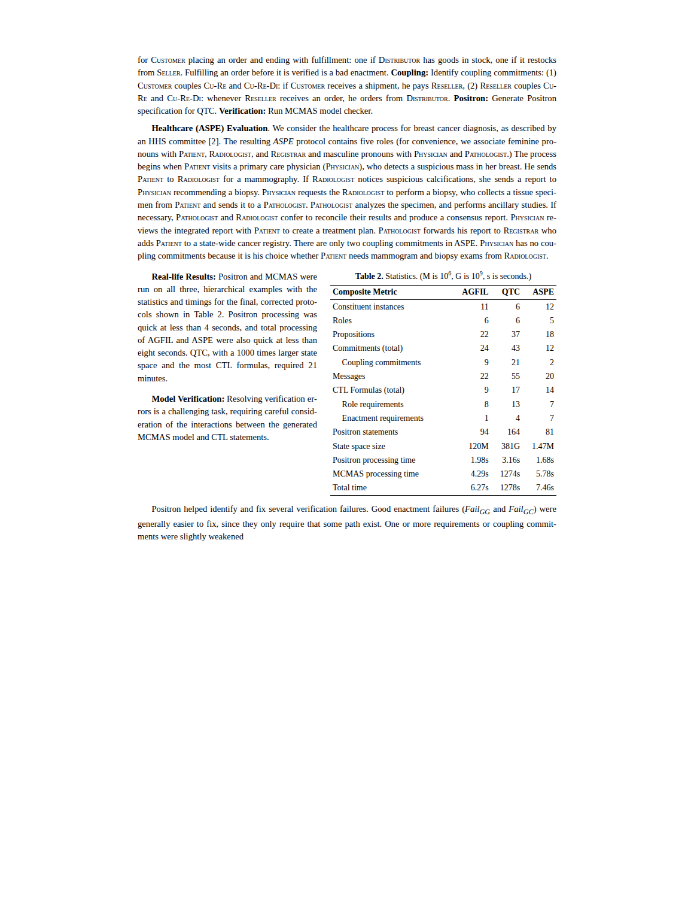for Customer placing an order and ending with fulfillment: one if Distributor has goods in stock, one if it restocks from Seller. Fulfilling an order before it is verified is a bad enactment. Coupling: Identify coupling commitments: (1) Customer couples Cu-Re and Cu-Re-Di: if Customer receives a shipment, he pays Reseller, (2) Reseller couples Cu-Re and Cu-Re-Di: whenever Reseller receives an order, he orders from Distributor. Positron: Generate Positron specification for QTC. Verification: Run MCMAS model checker.
Healthcare (ASPE) Evaluation. We consider the healthcare process for breast cancer diagnosis, as described by an HHS committee [2]. The resulting ASPE protocol contains five roles (for convenience, we associate feminine pronouns with Patient, Radiologist, and Registrar and masculine pronouns with Physician and Pathologist.) The process begins when Patient visits a primary care physician (Physician), who detects a suspicious mass in her breast. He sends Patient to Radiologist for a mammography. If Radiologist notices suspicious calcifications, she sends a report to Physician recommending a biopsy. Physician requests the Radiologist to perform a biopsy, who collects a tissue specimen from Patient and sends it to a Pathologist. Pathologist analyzes the specimen, and performs ancillary studies. If necessary, Pathologist and Radiologist confer to reconcile their results and produce a consensus report. Physician reviews the integrated report with Patient to create a treatment plan. Pathologist forwards his report to Registrar who adds Patient to a state-wide cancer registry. There are only two coupling commitments in ASPE. Physician has no coupling commitments because it is his choice whether Patient needs mammogram and biopsy exams from Radiologist.
Real-life Results: Positron and MCMAS were run on all three, hierarchical examples with the statistics and timings for the final, corrected protocols shown in Table 2. Positron processing was quick at less than 4 seconds, and total processing of AGFIL and ASPE were also quick at less than eight seconds. QTC, with a 1000 times larger state space and the most CTL formulas, required 21 minutes.
Model Verification: Resolving verification errors is a challenging task, requiring careful consideration of the interactions between the generated MCMAS model and CTL statements.
Table 2. Statistics. (M is 10 6 , G is 10 9 , s is seconds.)
| Composite Metric | AGFIL | QTC | ASPE |
| --- | --- | --- | --- |
| Constituent instances | 11 | 6 | 12 |
| Roles | 6 | 6 | 5 |
| Propositions | 22 | 37 | 18 |
| Commitments (total) | 24 | 43 | 12 |
| Coupling commitments | 9 | 21 | 2 |
| Messages | 22 | 55 | 20 |
| CTL Formulas (total) | 9 | 17 | 14 |
| Role requirements | 8 | 13 | 7 |
| Enactment requirements | 1 | 4 | 7 |
| Positron statements | 94 | 164 | 81 |
| State space size | 120M | 381G | 1.47M |
| Positron processing time | 1.98s | 3.16s | 1.68s |
| MCMAS processing time | 4.29s | 1274s | 5.78s |
| Total time | 6.27s | 1278s | 7.46s |
Positron helped identify and fix several verification failures. Good enactment failures (FailGG and FailGC) were generally easier to fix, since they only require that some path exist. One or more requirements or coupling commitments were slightly weakened